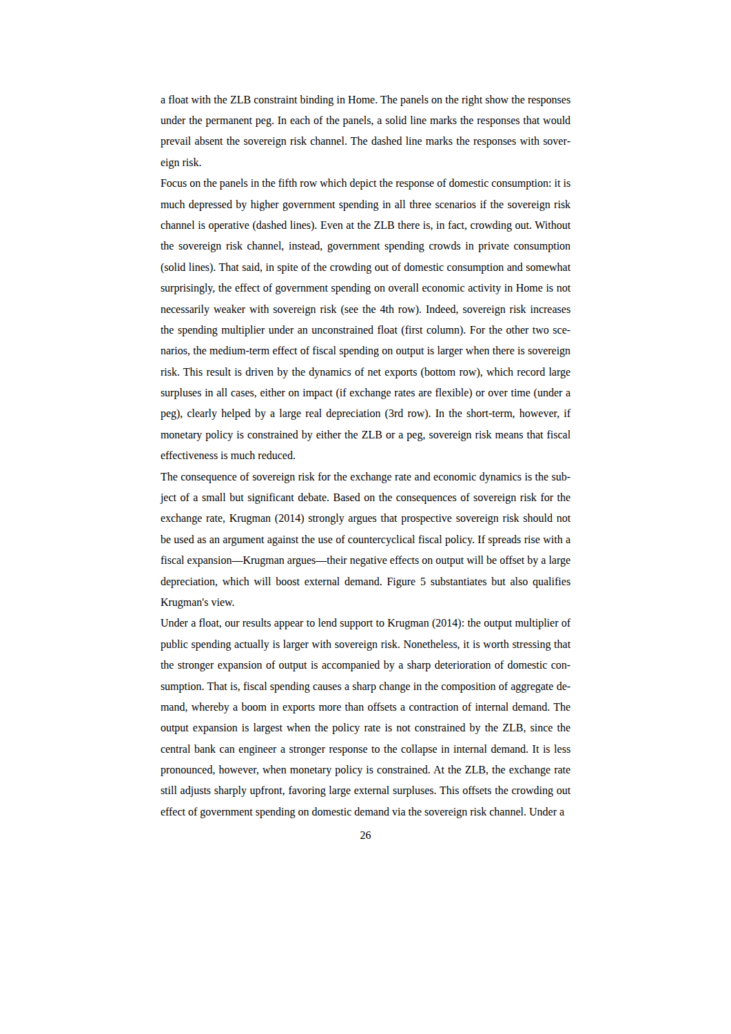a float with the ZLB constraint binding in Home. The panels on the right show the responses under the permanent peg. In each of the panels, a solid line marks the responses that would prevail absent the sovereign risk channel. The dashed line marks the responses with sovereign risk.
Focus on the panels in the fifth row which depict the response of domestic consumption: it is much depressed by higher government spending in all three scenarios if the sovereign risk channel is operative (dashed lines). Even at the ZLB there is, in fact, crowding out. Without the sovereign risk channel, instead, government spending crowds in private consumption (solid lines). That said, in spite of the crowding out of domestic consumption and somewhat surprisingly, the effect of government spending on overall economic activity in Home is not necessarily weaker with sovereign risk (see the 4th row). Indeed, sovereign risk increases the spending multiplier under an unconstrained float (first column). For the other two scenarios, the medium-term effect of fiscal spending on output is larger when there is sovereign risk. This result is driven by the dynamics of net exports (bottom row), which record large surpluses in all cases, either on impact (if exchange rates are flexible) or over time (under a peg), clearly helped by a large real depreciation (3rd row). In the short-term, however, if monetary policy is constrained by either the ZLB or a peg, sovereign risk means that fiscal effectiveness is much reduced.
The consequence of sovereign risk for the exchange rate and economic dynamics is the subject of a small but significant debate. Based on the consequences of sovereign risk for the exchange rate, Krugman (2014) strongly argues that prospective sovereign risk should not be used as an argument against the use of countercyclical fiscal policy. If spreads rise with a fiscal expansion—Krugman argues—their negative effects on output will be offset by a large depreciation, which will boost external demand. Figure 5 substantiates but also qualifies Krugman's view.
Under a float, our results appear to lend support to Krugman (2014): the output multiplier of public spending actually is larger with sovereign risk. Nonetheless, it is worth stressing that the stronger expansion of output is accompanied by a sharp deterioration of domestic consumption. That is, fiscal spending causes a sharp change in the composition of aggregate demand, whereby a boom in exports more than offsets a contraction of internal demand. The output expansion is largest when the policy rate is not constrained by the ZLB, since the central bank can engineer a stronger response to the collapse in internal demand. It is less pronounced, however, when monetary policy is constrained. At the ZLB, the exchange rate still adjusts sharply upfront, favoring large external surpluses. This offsets the crowding out effect of government spending on domestic demand via the sovereign risk channel. Under a
26